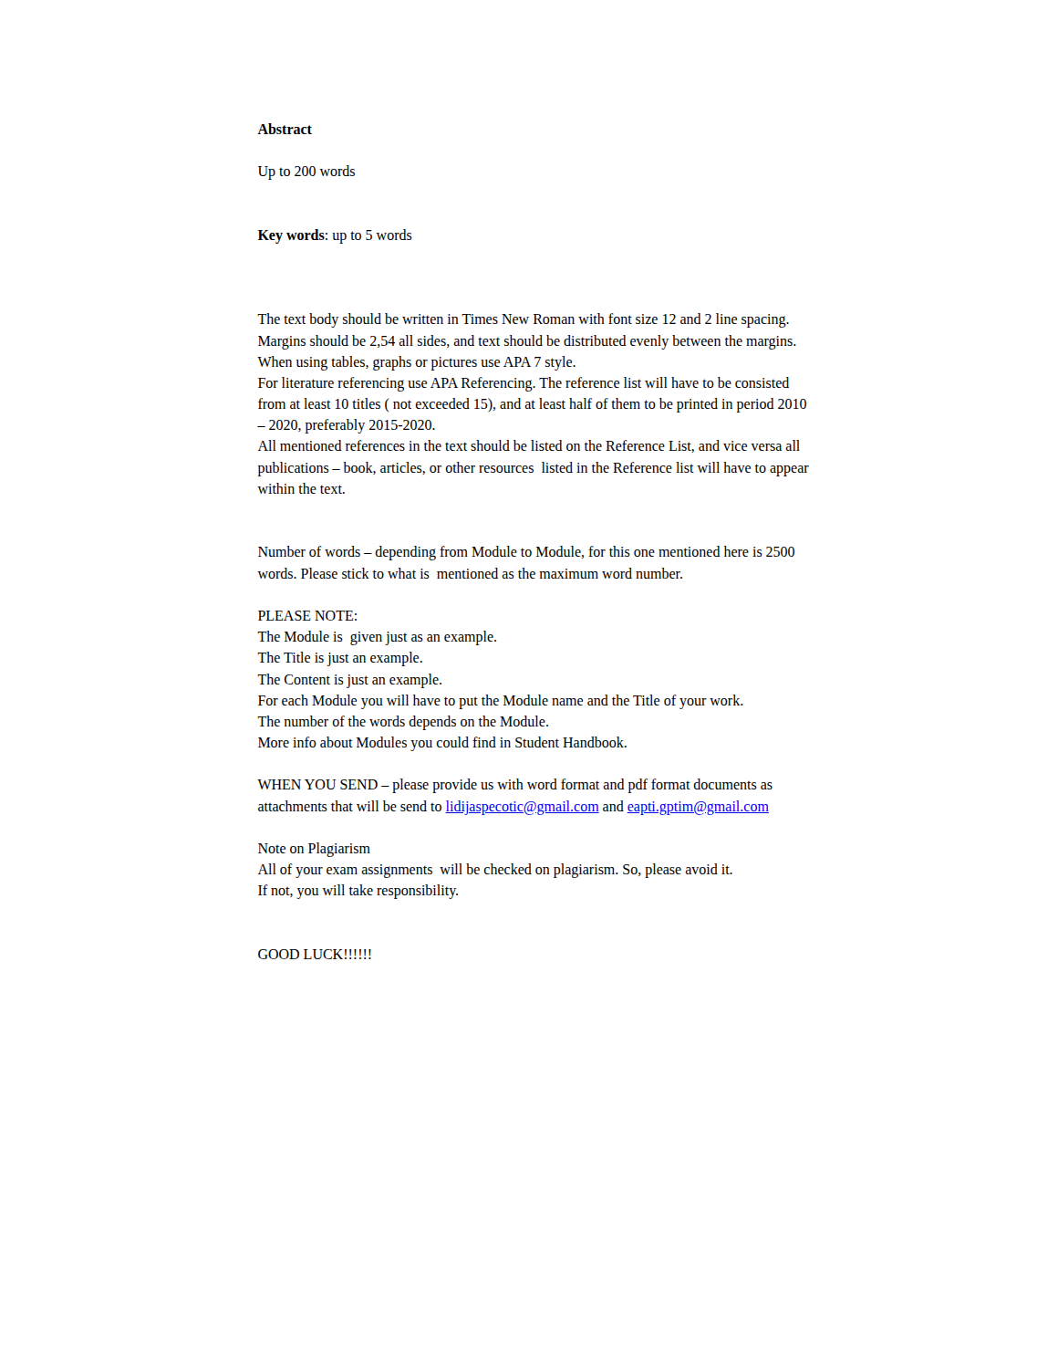Abstract
Up to 200 words
Key words: up to 5 words
The text body should be written in Times New Roman with font size 12 and 2 line spacing.
Margins should be 2,54 all sides, and text should be distributed evenly between the margins.
When using tables, graphs or pictures use APA 7 style.
For literature referencing use APA Referencing. The reference list will have to be consisted from at least 10 titles ( not exceeded 15), and at least half of them to be printed in period 2010 – 2020, preferably 2015-2020.
All mentioned references in the text should be listed on the Reference List, and vice versa all publications – book, articles, or other resources listed in the Reference list will have to appear within the text.
Number of words – depending from Module to Module, for this one mentioned here is 2500 words. Please stick to what is mentioned as the maximum word number.
PLEASE NOTE:
The Module is given just as an example.
The Title is just an example.
The Content is just an example.
For each Module you will have to put the Module name and the Title of your work.
The number of the words depends on the Module.
More info about Modules you could find in Student Handbook.
WHEN YOU SEND – please provide us with word format and pdf format documents as attachments that will be send to lidijaspecotic@gmail.com and eapti.gptim@gmail.com
Note on Plagiarism
All of your exam assignments will be checked on plagiarism. So, please avoid it.
If not, you will take responsibility.
GOOD LUCK!!!!!!